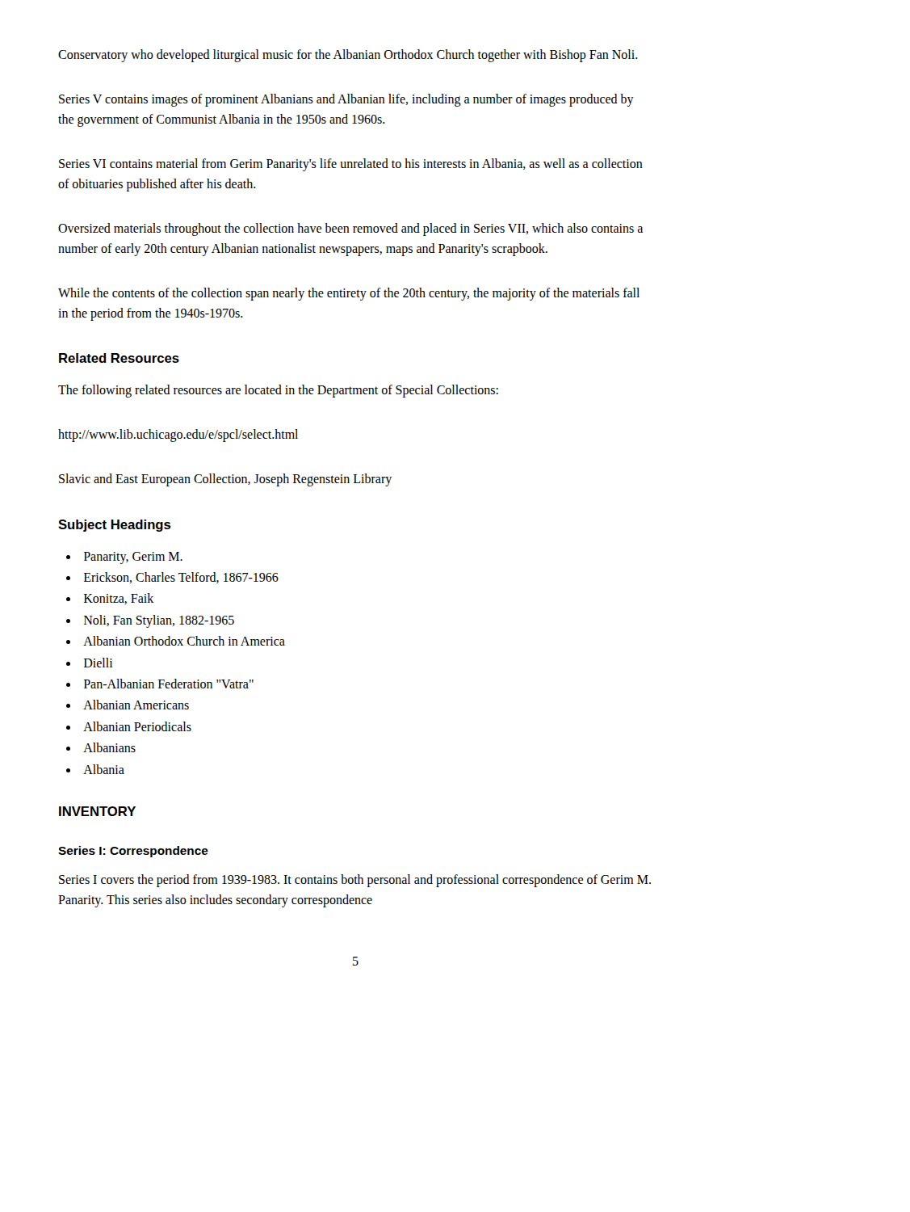Conservatory who developed liturgical music for the Albanian Orthodox Church together with Bishop Fan Noli.
Series V contains images of prominent Albanians and Albanian life, including a number of images produced by the government of Communist Albania in the 1950s and 1960s.
Series VI contains material from Gerim Panarity's life unrelated to his interests in Albania, as well as a collection of obituaries published after his death.
Oversized materials throughout the collection have been removed and placed in Series VII, which also contains a number of early 20th century Albanian nationalist newspapers, maps and Panarity's scrapbook.
While the contents of the collection span nearly the entirety of the 20th century, the majority of the materials fall in the period from the 1940s-1970s.
Related Resources
The following related resources are located in the Department of Special Collections:
http://www.lib.uchicago.edu/e/spcl/select.html
Slavic and East European Collection, Joseph Regenstein Library
Subject Headings
Panarity, Gerim M.
Erickson, Charles Telford, 1867-1966
Konitza, Faik
Noli, Fan Stylian, 1882-1965
Albanian Orthodox Church in America
Dielli
Pan-Albanian Federation "Vatra"
Albanian Americans
Albanian Periodicals
Albanians
Albania
INVENTORY
Series I: Correspondence
Series I covers the period from 1939-1983. It contains both personal and professional correspondence of Gerim M. Panarity. This series also includes secondary correspondence
5